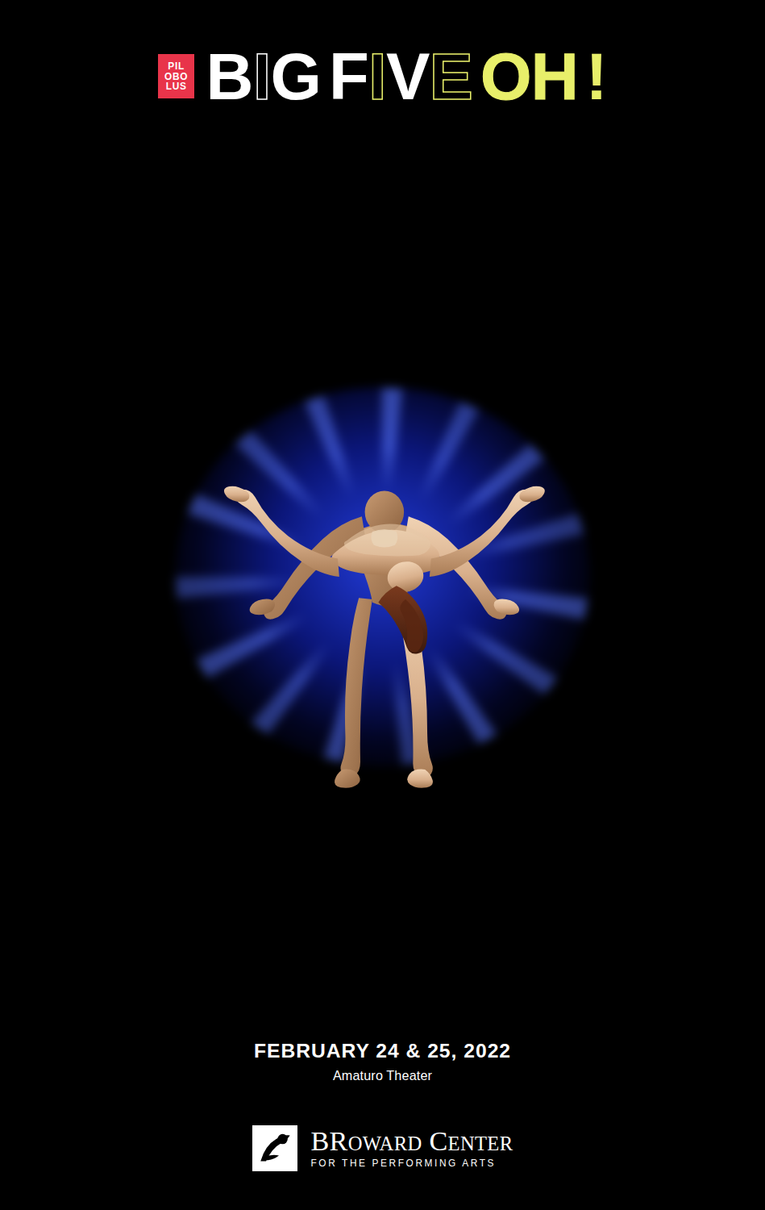PIL OBO LUS
BIG FIVE OH!
Pilobolus dancers A dancer arches backward, supported across the shoulders of a second dancer, arms extended wide, silhouetted against a burst of blue light.
February 24 & 25, 2022
Amaturo Theater
Broward Center for the Performing Arts